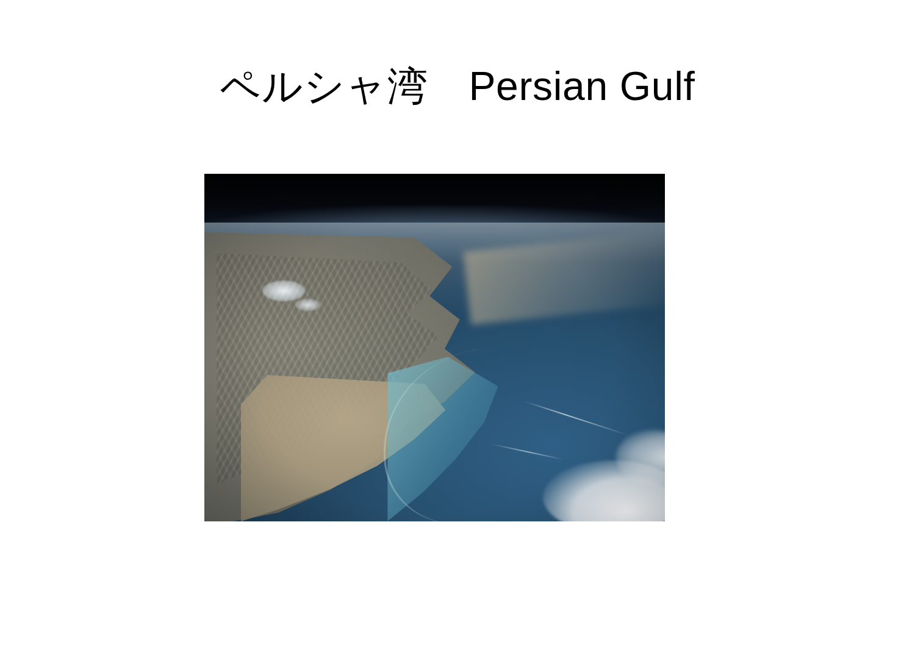ペルシャ湾　Persian Gulf